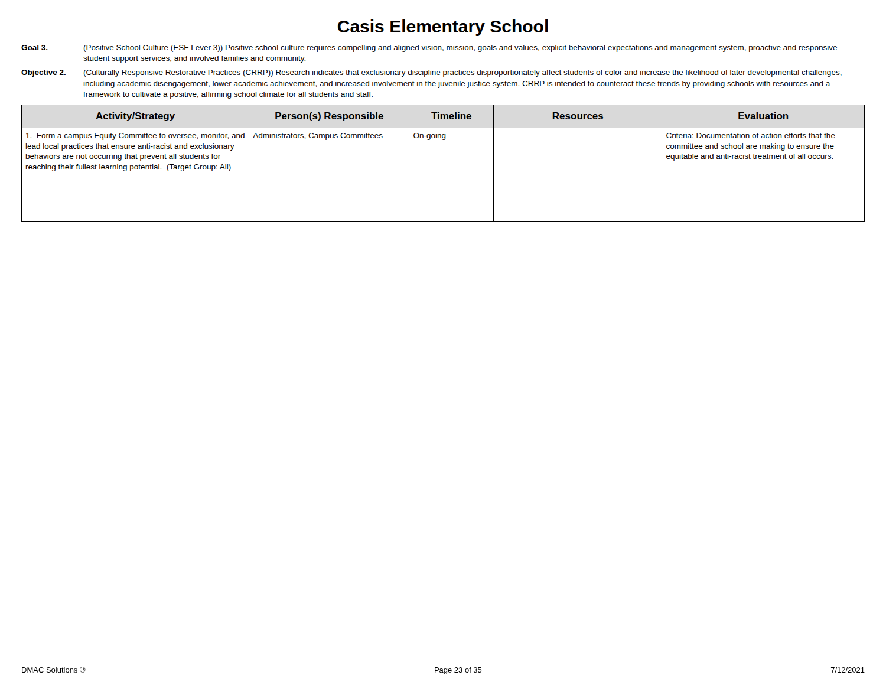Casis Elementary School
Goal 3.
(Positive School Culture (ESF Lever 3)) Positive school culture requires compelling and aligned vision, mission, goals and values, explicit behavioral expectations and management system, proactive and responsive student support services, and involved families and community.
Objective 2.
(Culturally Responsive Restorative Practices (CRRP)) Research indicates that exclusionary discipline practices disproportionately affect students of color and increase the likelihood of later developmental challenges, including academic disengagement, lower academic achievement, and increased involvement in the juvenile justice system. CRRP is intended to counteract these trends by providing schools with resources and a framework to cultivate a positive, affirming school climate for all students and staff.
| Activity/Strategy | Person(s) Responsible | Timeline | Resources | Evaluation |
| --- | --- | --- | --- | --- |
| 1. Form a campus Equity Committee to oversee, monitor, and lead local practices that ensure anti-racist and exclusionary behaviors are not occurring that prevent all students for reaching their fullest learning potential. (Target Group: All) | Administrators, Campus Committees | On-going | | Criteria: Documentation of action efforts that the committee and school are making to ensure the equitable and anti-racist treatment of all occurs. |
DMAC Solutions ®
Page 23 of 35
7/12/2021